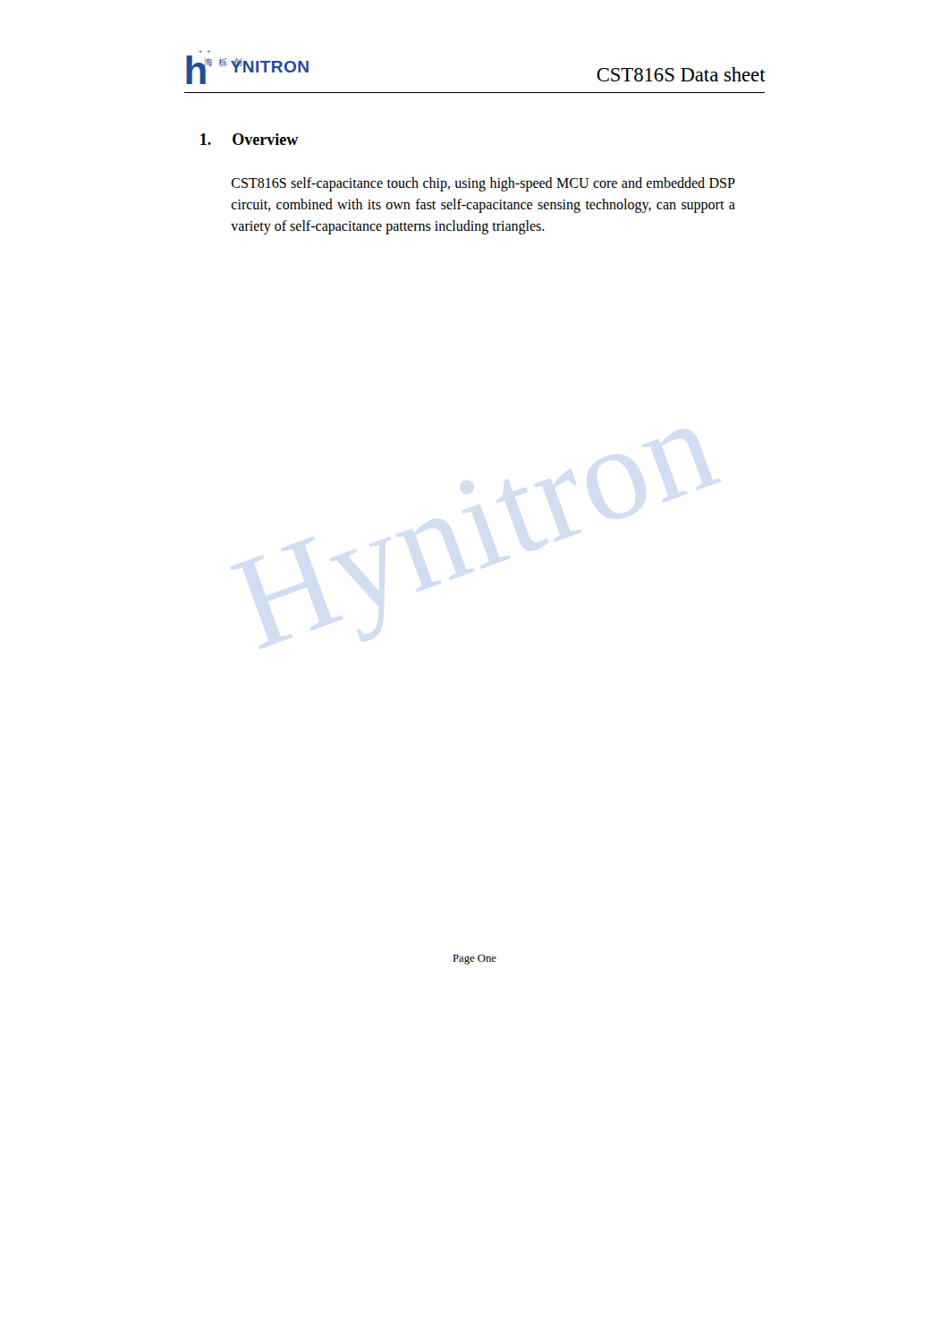+ + h 海 栎 创
YNITRON
CST816S Data sheet
Hynitron
1. Overview
CST816S self-capacitance touch chip, using high-speed MCU core and embedded DSP circuit, combined with its own fast self-capacitance sensing technology, can support a variety of self-capacitance patterns including triangles.
Page One